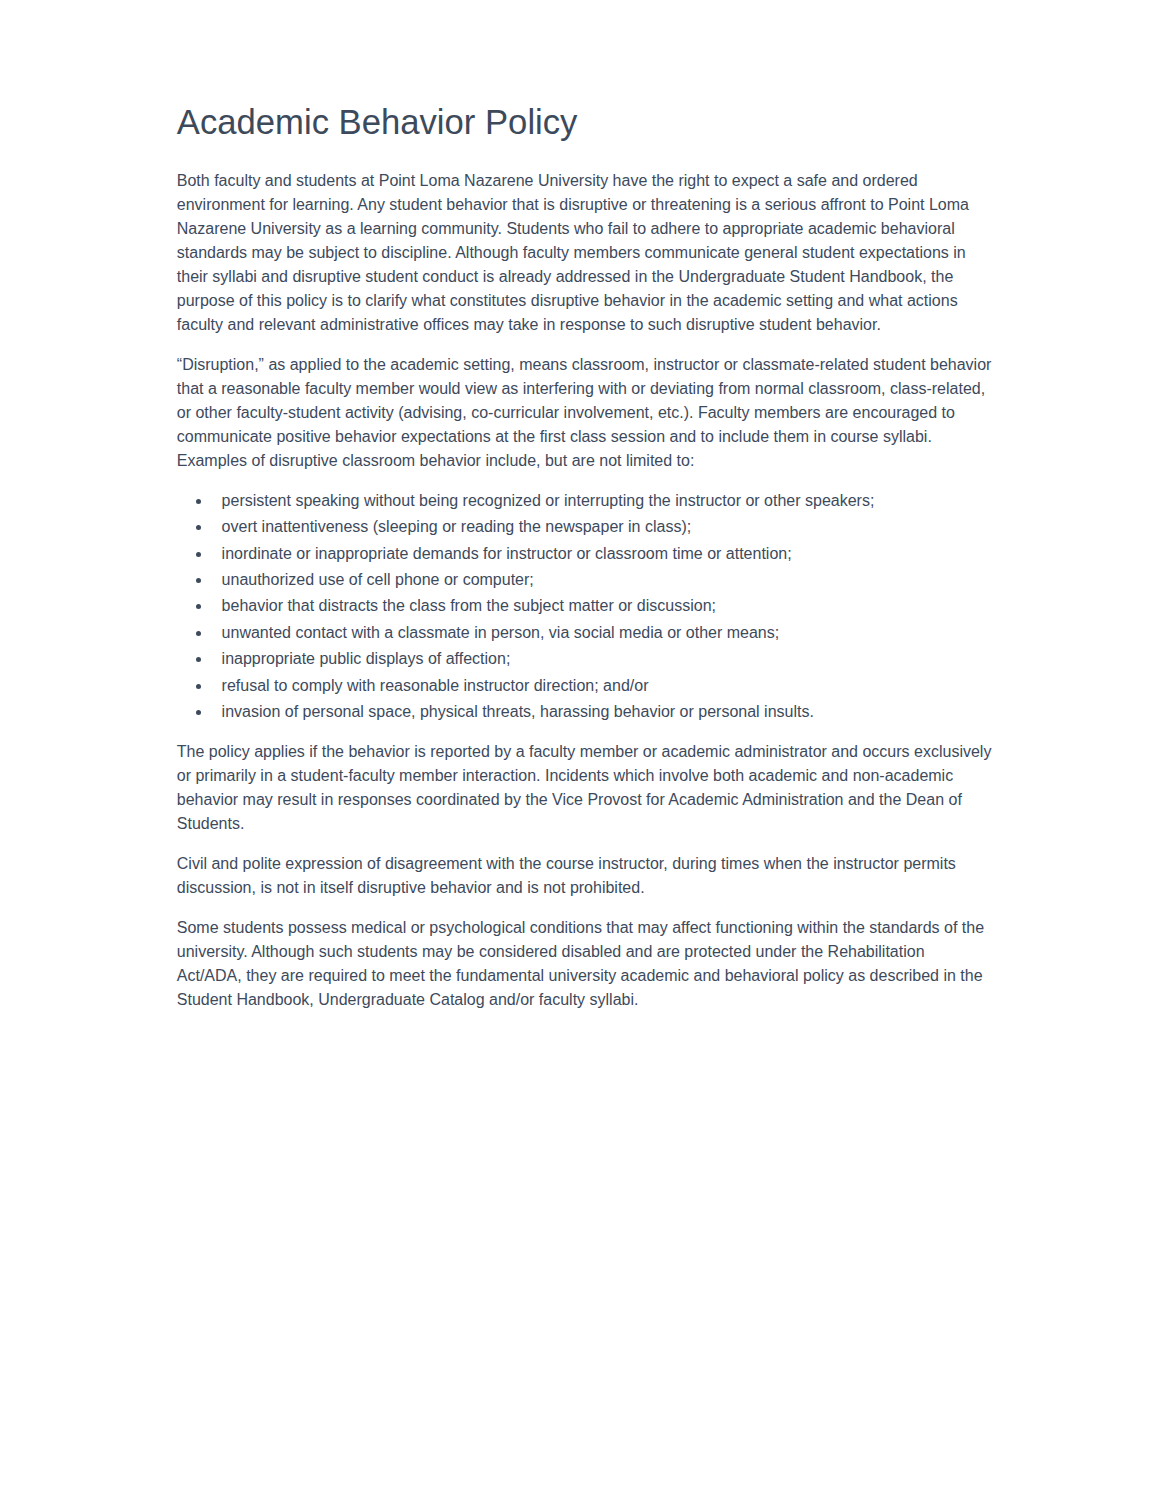Academic Behavior Policy
Both faculty and students at Point Loma Nazarene University have the right to expect a safe and ordered environment for learning. Any student behavior that is disruptive or threatening is a serious affront to Point Loma Nazarene University as a learning community. Students who fail to adhere to appropriate academic behavioral standards may be subject to discipline. Although faculty members communicate general student expectations in their syllabi and disruptive student conduct is already addressed in the Undergraduate Student Handbook, the purpose of this policy is to clarify what constitutes disruptive behavior in the academic setting and what actions faculty and relevant administrative offices may take in response to such disruptive student behavior.
“Disruption,” as applied to the academic setting, means classroom, instructor or classmate-related student behavior that a reasonable faculty member would view as interfering with or deviating from normal classroom, class-related, or other faculty-student activity (advising, co-curricular involvement, etc.). Faculty members are encouraged to communicate positive behavior expectations at the first class session and to include them in course syllabi. Examples of disruptive classroom behavior include, but are not limited to:
persistent speaking without being recognized or interrupting the instructor or other speakers;
overt inattentiveness (sleeping or reading the newspaper in class);
inordinate or inappropriate demands for instructor or classroom time or attention;
unauthorized use of cell phone or computer;
behavior that distracts the class from the subject matter or discussion;
unwanted contact with a classmate in person, via social media or other means;
inappropriate public displays of affection;
refusal to comply with reasonable instructor direction; and/or
invasion of personal space, physical threats, harassing behavior or personal insults.
The policy applies if the behavior is reported by a faculty member or academic administrator and occurs exclusively or primarily in a student-faculty member interaction. Incidents which involve both academic and non-academic behavior may result in responses coordinated by the Vice Provost for Academic Administration and the Dean of Students.
Civil and polite expression of disagreement with the course instructor, during times when the instructor permits discussion, is not in itself disruptive behavior and is not prohibited.
Some students possess medical or psychological conditions that may affect functioning within the standards of the university. Although such students may be considered disabled and are protected under the Rehabilitation Act/ADA, they are required to meet the fundamental university academic and behavioral policy as described in the Student Handbook, Undergraduate Catalog and/or faculty syllabi.